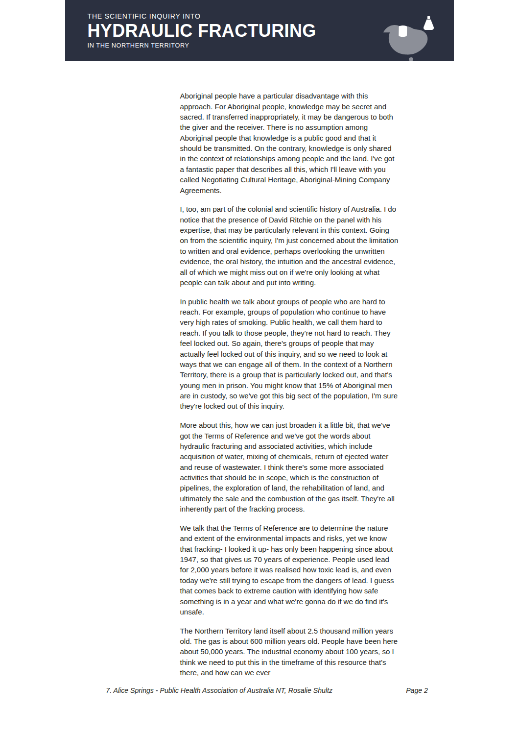The Scientific Inquiry into
Hydraulic Fracturing
in the Northern Territory
Aboriginal people have a particular disadvantage with this approach. For Aboriginal people, knowledge may be secret and sacred. If transferred inappropriately, it may be dangerous to both the giver and the receiver. There is no assumption among Aboriginal people that knowledge is a public good and that it should be transmitted. On the contrary, knowledge is only shared in the context of relationships among people and the land. I've got a fantastic paper that describes all this, which I'll leave with you called Negotiating Cultural Heritage, Aboriginal-Mining Company Agreements.
I, too, am part of the colonial and scientific history of Australia. I do notice that the presence of David Ritchie on the panel with his expertise, that may be particularly relevant in this context. Going on from the scientific inquiry, I'm just concerned about the limitation to written and oral evidence, perhaps overlooking the unwritten evidence, the oral history, the intuition and the ancestral evidence, all of which we might miss out on if we're only looking at what people can talk about and put into writing.
In public health we talk about groups of people who are hard to reach. For example, groups of population who continue to have very high rates of smoking. Public health, we call them hard to reach. If you talk to those people, they're not hard to reach. They feel locked out. So again, there's groups of people that may actually feel locked out of this inquiry, and so we need to look at ways that we can engage all of them. In the context of a Northern Territory, there is a group that is particularly locked out, and that's young men in prison. You might know that 15% of Aboriginal men are in custody, so we've got this big sect of the population, I'm sure they're locked out of this inquiry.
More about this, how we can just broaden it a little bit, that we've got the Terms of Reference and we've got the words about hydraulic fracturing and associated activities, which include acquisition of water, mixing of chemicals, return of ejected water and reuse of wastewater. I think there's some more associated activities that should be in scope, which is the construction of pipelines, the exploration of land, the rehabilitation of land, and ultimately the sale and the combustion of the gas itself. They're all inherently part of the fracking process.
We talk that the Terms of Reference are to determine the nature and extent of the environmental impacts and risks, yet we know that fracking- I looked it up- has only been happening since about 1947, so that gives us 70 years of experience. People used lead for 2,000 years before it was realised how toxic lead is, and even today we're still trying to escape from the dangers of lead. I guess that comes back to extreme caution with identifying how safe something is in a year and what we're gonna do if we do find it's unsafe.
The Northern Territory land itself about 2.5 thousand million years old. The gas is about 600 million years old. People have been here about 50,000 years. The industrial economy about 100 years, so I think we need to put this in the timeframe of this resource that's there, and how can we ever
7. Alice Springs - Public Health Association of Australia NT, Rosalie Shultz
Page 2